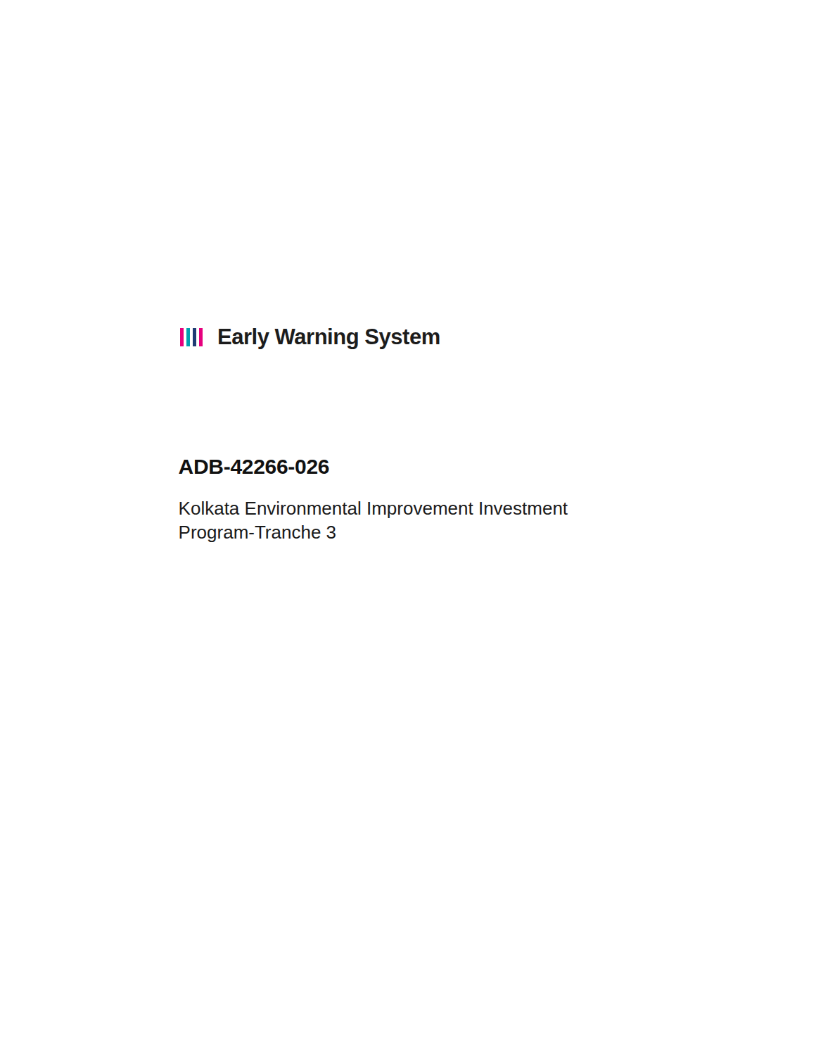Early Warning System
ADB-42266-026
Kolkata Environmental Improvement Investment Program-Tranche 3